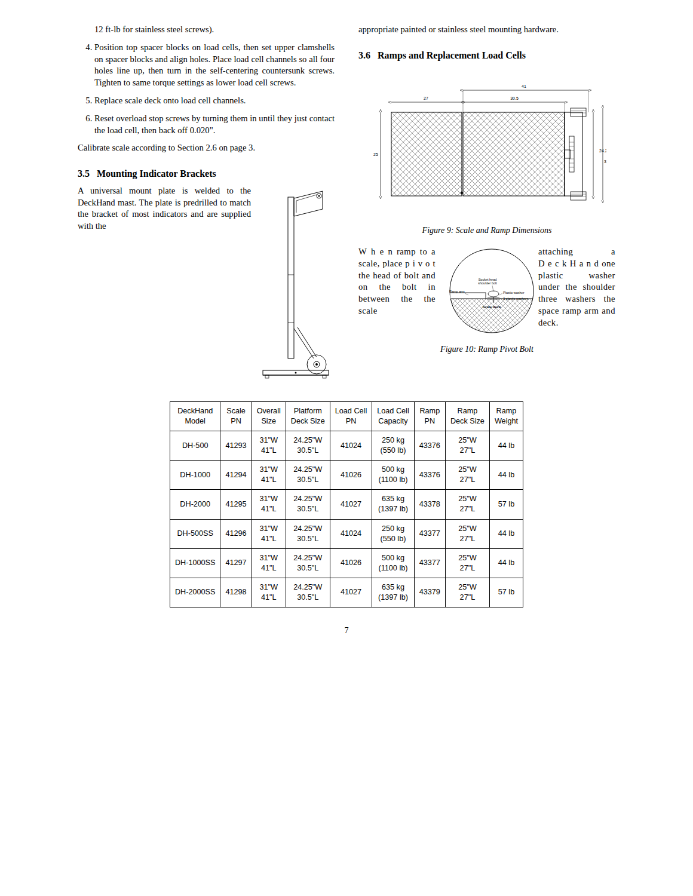12 ft-lb for stainless steel screws).
Position top spacer blocks on load cells, then set upper clamshells on spacer blocks and align holes. Place load cell channels so all four holes line up, then turn in the self-centering countersunk screws. Tighten to same torque settings as lower load cell screws.
Replace scale deck onto load cell channels.
Reset overload stop screws by turning them in until they just contact the load cell, then back off 0.020".
Calibrate scale according to Section 2.6 on page 3.
3.5 Mounting Indicator Brackets
A universal mount plate is welded to the DeckHand mast. The plate is predrilled to match the bracket of most indicators and are supplied with the
appropriate painted or stainless steel mounting hardware.
3.6 Ramps and Replacement Load Cells
41 27 30.5 25 24.25 31
Figure 9: Scale and Ramp Dimensions
W h e n ramp to a scale, place p i v o t the head of bolt and on the bolt in between the the scale
attaching a D e c k H a n d one plastic washer under the shoulder three washers the space ramp arm and deck.
Socket head shoulder bolt Ramp arm Plastic washer 3 plastic washers Scale deck
Figure 10: Ramp Pivot Bolt
| DeckHand Model | Scale PN | Overall Size | Platform Deck Size | Load Cell PN | Load Cell Capacity | Ramp PN | Ramp Deck Size | Ramp Weight |
| --- | --- | --- | --- | --- | --- | --- | --- | --- |
| DH-500 | 41293 | 31"W 41"L | 24.25"W 30.5"L | 41024 | 250 kg (550 lb) | 43376 | 25"W 27"L | 44 lb |
| DH-1000 | 41294 | 31"W 41"L | 24.25"W 30.5"L | 41026 | 500 kg (1100 lb) | 43376 | 25"W 27"L | 44 lb |
| DH-2000 | 41295 | 31"W 41"L | 24.25"W 30.5"L | 41027 | 635 kg (1397 lb) | 43378 | 25"W 27"L | 57 lb |
| DH-500SS | 41296 | 31"W 41"L | 24.25"W 30.5"L | 41024 | 250 kg (550 lb) | 43377 | 25"W 27"L | 44 lb |
| DH-1000SS | 41297 | 31"W 41"L | 24.25"W 30.5"L | 41026 | 500 kg (1100 lb) | 43377 | 25"W 27"L | 44 lb |
| DH-2000SS | 41298 | 31"W 41"L | 24.25"W 30.5"L | 41027 | 635 kg (1397 lb) | 43379 | 25"W 27"L | 57 lb |
7